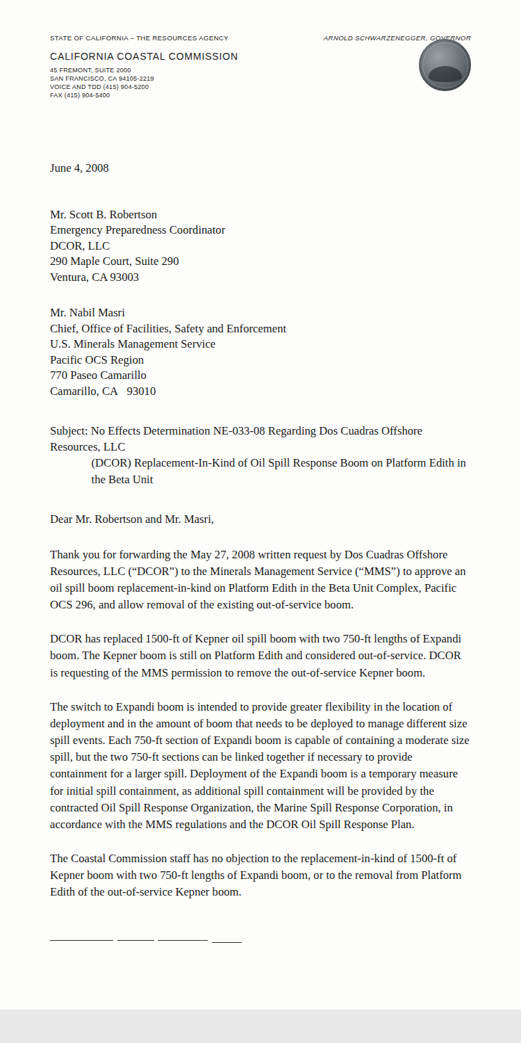State of California – The Resources Agency
Arnold Schwarzenegger, Governor
California Coastal Commission
45 Fremont, Suite 2000
San Francisco, CA 94105-2219
Voice and TDD (415) 904-5200
Fax (415) 904-5400
June 4, 2008
Mr. Scott B. Robertson
Emergency Preparedness Coordinator
DCOR, LLC
290 Maple Court, Suite 290
Ventura, CA 93003
Mr. Nabil Masri
Chief, Office of Facilities, Safety and Enforcement
U.S. Minerals Management Service
Pacific OCS Region
770 Paseo Camarillo
Camarillo, CA 93010
Subject: No Effects Determination NE-033-08 Regarding Dos Cuadras Offshore Resources, LLC
(DCOR) Replacement-In-Kind of Oil Spill Response Boom on Platform Edith in the Beta Unit
Dear Mr. Robertson and Mr. Masri,
Thank you for forwarding the May 27, 2008 written request by Dos Cuadras Offshore Resources, LLC (“DCOR”) to the Minerals Management Service (“MMS”) to approve an oil spill boom replacement-in-kind on Platform Edith in the Beta Unit Complex, Pacific OCS 296, and allow removal of the existing out-of-service boom.
DCOR has replaced 1500-ft of Kepner oil spill boom with two 750-ft lengths of Expandi boom. The Kepner boom is still on Platform Edith and considered out-of-service. DCOR is requesting of the MMS permission to remove the out-of-service Kepner boom.
The switch to Expandi boom is intended to provide greater flexibility in the location of deployment and in the amount of boom that needs to be deployed to manage different size spill events. Each 750-ft section of Expandi boom is capable of containing a moderate size spill, but the two 750-ft sections can be linked together if necessary to provide containment for a larger spill. Deployment of the Expandi boom is a temporary measure for initial spill containment, as additional spill containment will be provided by the contracted Oil Spill Response Organization, the Marine Spill Response Corporation, in accordance with the MMS regulations and the DCOR Oil Spill Response Plan.
The Coastal Commission staff has no objection to the replacement-in-kind of 1500-ft of Kepner boom with two 750-ft lengths of Expandi boom, or to the removal from Platform Edith of the out-of-service Kepner boom.